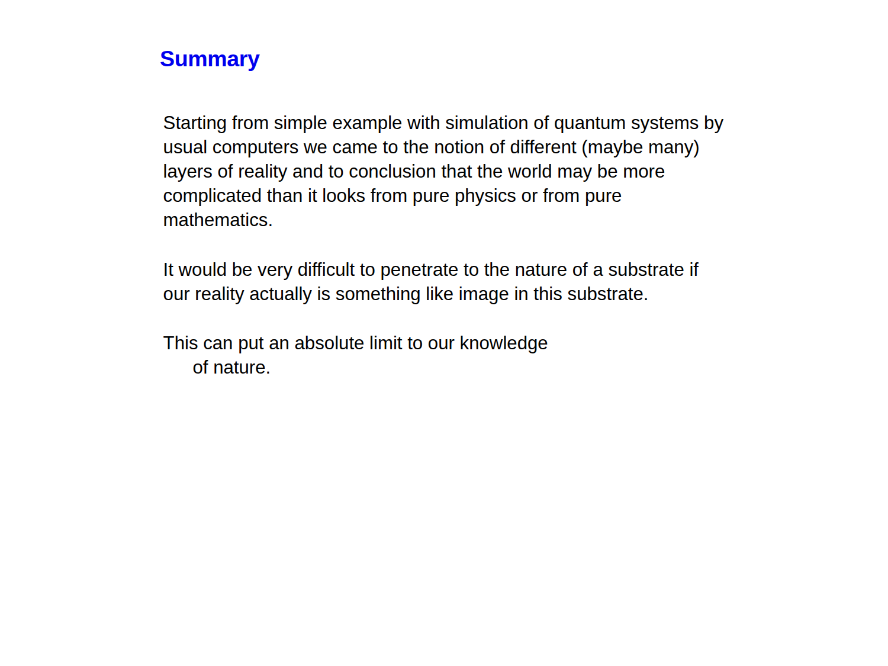Summary
Starting from simple example with simulation of quantum systems by usual computers we came to the notion of different (maybe many) layers of reality and to conclusion that the world may be more complicated than it looks from pure physics or from pure mathematics.
It would be very difficult to penetrate to the nature of a substrate if our reality actually is something like image in this substrate.
This can put an absolute limit to our knowledge
of nature.